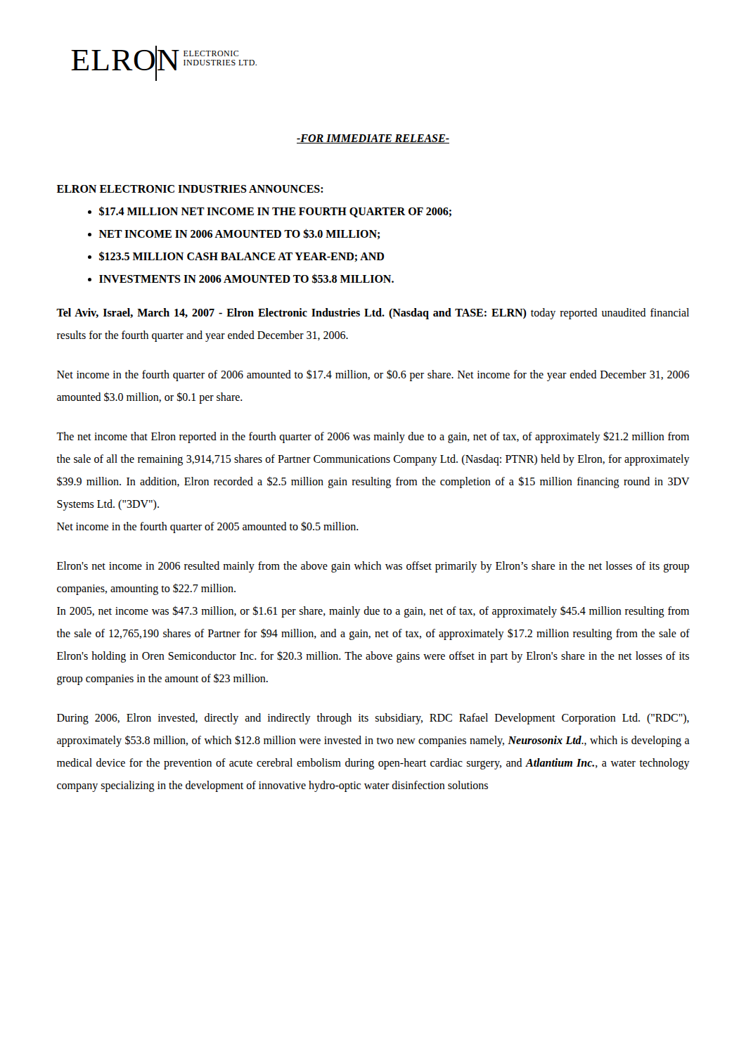ELRO N ELECTRONIC
INDUSTRIES LTD.
-FOR IMMEDIATE RELEASE-
ELRON ELECTRONIC INDUSTRIES ANNOUNCES:
$17.4 MILLION NET INCOME IN THE FOURTH QUARTER OF 2006;
NET INCOME IN 2006 AMOUNTED TO $3.0 MILLION;
$123.5 MILLION CASH BALANCE AT YEAR-END; AND
INVESTMENTS IN 2006 AMOUNTED TO $53.8 MILLION.
Tel Aviv, Israel, March 14, 2007 - Elron Electronic Industries Ltd. (Nasdaq and TASE: ELRN) today reported unaudited financial results for the fourth quarter and year ended December 31, 2006.
Net income in the fourth quarter of 2006 amounted to $17.4 million, or $0.6 per share. Net income for the year ended December 31, 2006 amounted $3.0 million, or $0.1 per share.
The net income that Elron reported in the fourth quarter of 2006 was mainly due to a gain, net of tax, of approximately $21.2 million from the sale of all the remaining 3,914,715 shares of Partner Communications Company Ltd. (Nasdaq: PTNR) held by Elron, for approximately $39.9 million. In addition, Elron recorded a $2.5 million gain resulting from the completion of a $15 million financing round in 3DV Systems Ltd. ("3DV").
Net income in the fourth quarter of 2005 amounted to $0.5 million.
Elron's net income in 2006 resulted mainly from the above gain which was offset primarily by Elron’s share in the net losses of its group companies, amounting to $22.7 million.
In 2005, net income was $47.3 million, or $1.61 per share, mainly due to a gain, net of tax, of approximately $45.4 million resulting from the sale of 12,765,190 shares of Partner for $94 million, and a gain, net of tax, of approximately $17.2 million resulting from the sale of Elron's holding in Oren Semiconductor Inc. for $20.3 million. The above gains were offset in part by Elron's share in the net losses of its group companies in the amount of $23 million.
During 2006, Elron invested, directly and indirectly through its subsidiary, RDC Rafael Development Corporation Ltd. ("RDC"), approximately $53.8 million, of which $12.8 million were invested in two new companies namely, Neurosonix Ltd., which is developing a medical device for the prevention of acute cerebral embolism during open-heart cardiac surgery, and Atlantium Inc., a water technology company specializing in the development of innovative hydro-optic water disinfection solutions